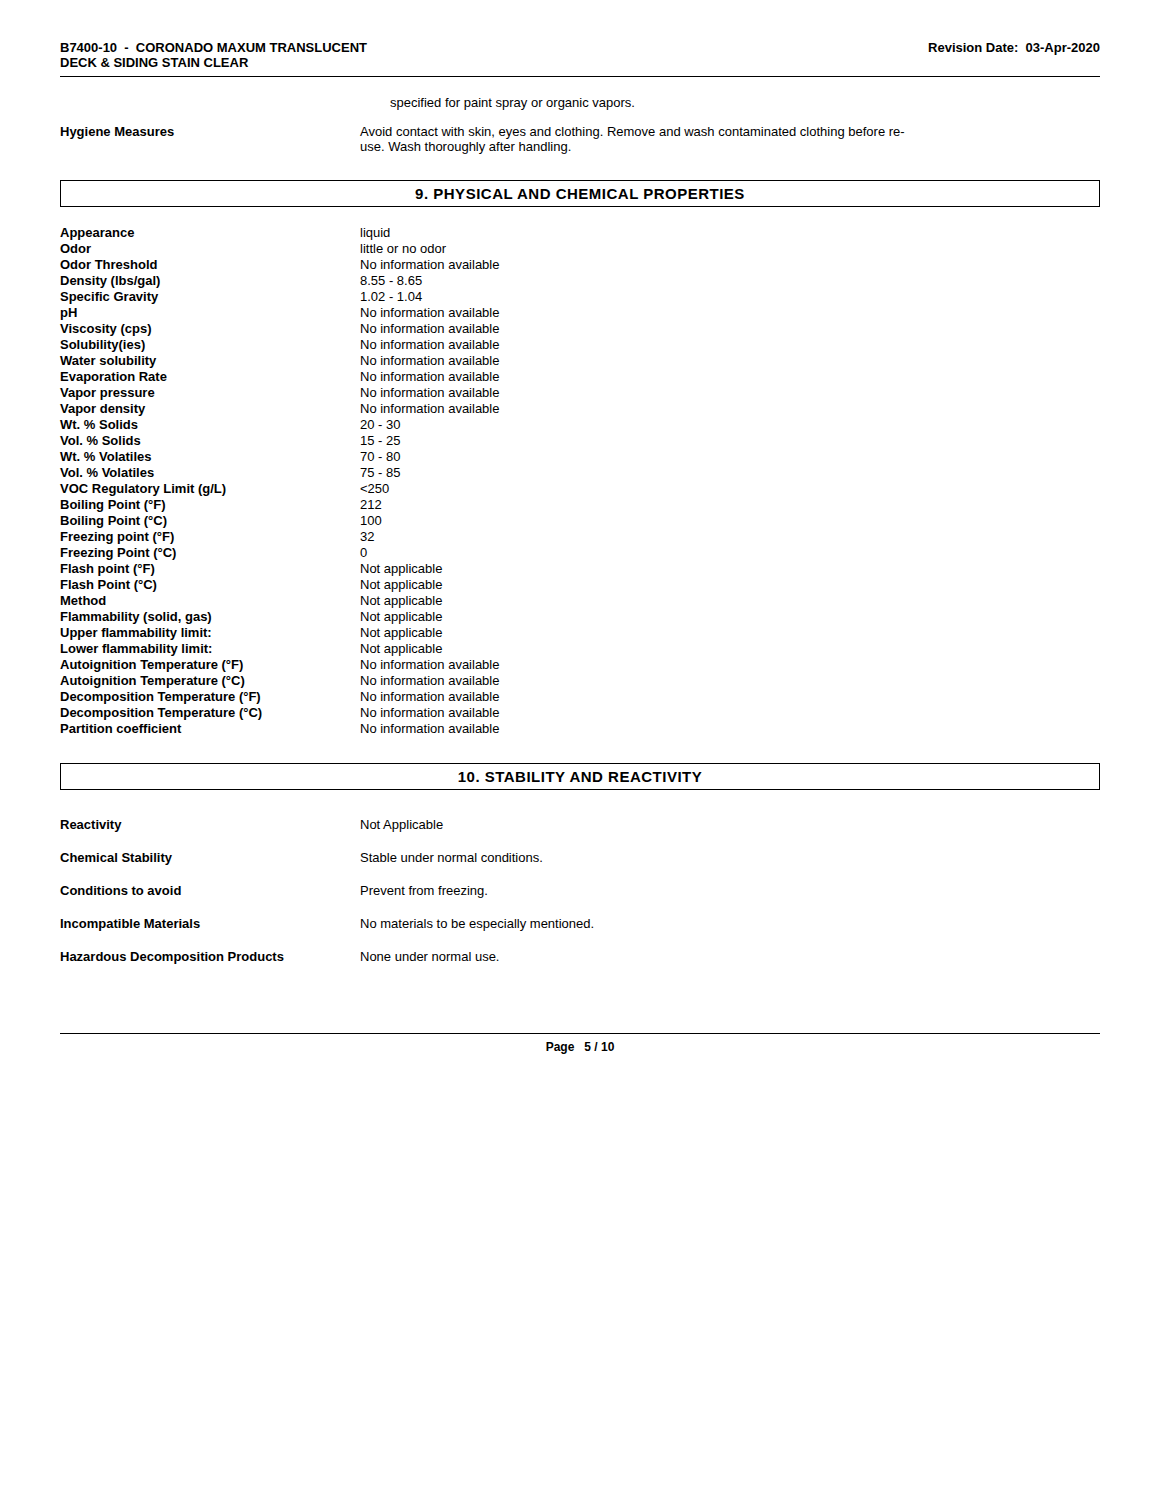B7400-10 - CORONADO MAXUM TRANSLUCENT
DECK & SIDING STAIN CLEAR
Revision Date: 03-Apr-2020
specified for paint spray or organic vapors.
Hygiene Measures
Avoid contact with skin, eyes and clothing. Remove and wash contaminated clothing before re-use. Wash thoroughly after handling.
9. PHYSICAL AND CHEMICAL PROPERTIES
| Appearance | liquid |
| Odor | little or no odor |
| Odor Threshold | No information available |
| Density (lbs/gal) | 8.55 - 8.65 |
| Specific Gravity | 1.02 - 1.04 |
| pH | No information available |
| Viscosity (cps) | No information available |
| Solubility(ies) | No information available |
| Water solubility | No information available |
| Evaporation Rate | No information available |
| Vapor pressure | No information available |
| Vapor density | No information available |
| Wt. % Solids | 20 - 30 |
| Vol. % Solids | 15 - 25 |
| Wt. % Volatiles | 70 - 80 |
| Vol. % Volatiles | 75 - 85 |
| VOC Regulatory Limit (g/L) | <250 |
| Boiling Point (°F) | 212 |
| Boiling Point (°C) | 100 |
| Freezing point (°F) | 32 |
| Freezing Point (°C) | 0 |
| Flash point (°F) | Not applicable |
| Flash Point (°C) | Not applicable |
| Method | Not applicable |
| Flammability (solid, gas) | Not applicable |
| Upper flammability limit: | Not applicable |
| Lower flammability limit: | Not applicable |
| Autoignition Temperature (°F) | No information available |
| Autoignition Temperature (°C) | No information available |
| Decomposition Temperature (°F) | No information available |
| Decomposition Temperature (°C) | No information available |
| Partition coefficient | No information available |
10. STABILITY AND REACTIVITY
| Reactivity | Not Applicable |
| Chemical Stability | Stable under normal conditions. |
| Conditions to avoid | Prevent from freezing. |
| Incompatible Materials | No materials to be especially mentioned. |
| Hazardous Decomposition Products | None under normal use. |
Page 5 / 10